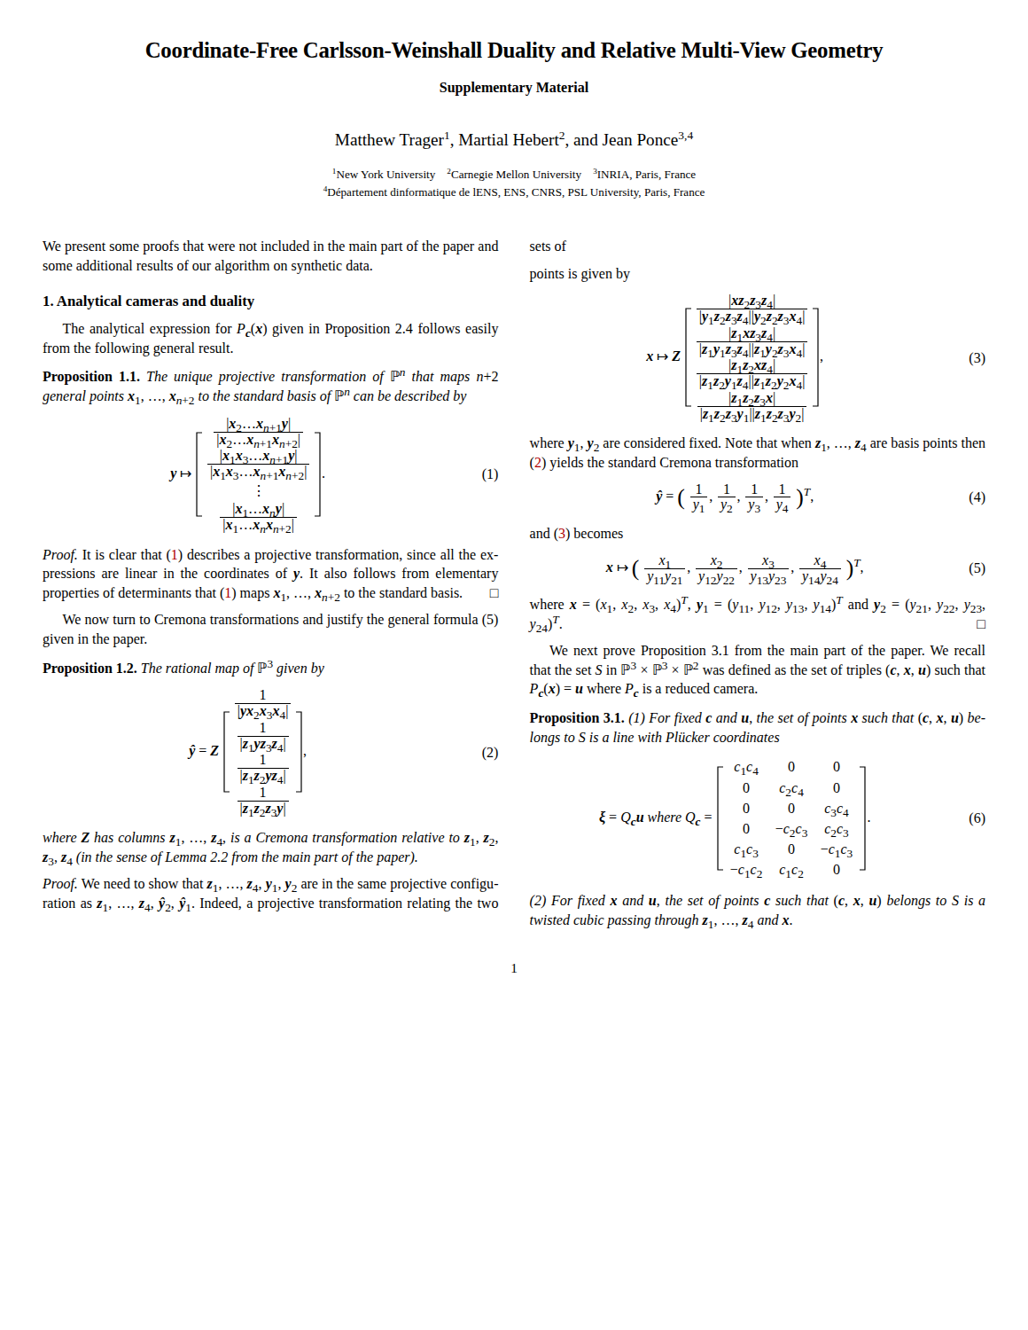Coordinate-Free Carlsson-Weinshall Duality and Relative Multi-View Geometry
Supplementary Material
Matthew Trager1, Martial Hebert2, and Jean Ponce3,4
1New York University 2Carnegie Mellon University 3INRIA, Paris, France
4Département dinformatique de lENS, ENS, CNRS, PSL University, Paris, France
We present some proofs that were not included in the main part of the paper and some additional results of our algorithm on synthetic data.
1. Analytical cameras and duality
The analytical expression for Pc(x) given in Proposition 2.4 follows easily from the following general result.
Proposition 1.1. The unique projective transformation of ℙn that maps n+2 general points x1, …, xn+2 to the standard basis of ℙn can be described by
y ↦
|x2…xn+1y||x2…xn+1xn+2|
|x1x3…xn+1y||x1x3…xn+1xn+2|
⋮
|x1…xny||x1…xnxn+2|
.
(1)
Proof. It is clear that (1) describes a projective transformation, since all the expressions are linear in the coordinates of y. It also follows from elementary properties of determinants that (1) maps x1, …, xn+2 to the standard basis. □
We now turn to Cremona transformations and justify the general formula (5) given in the paper.
Proposition 1.2. The rational map of ℙ3 given by
ŷ = Z
1|yx2x3x4|
1|z1yz3z4|
1|z1z2yz4|
1|z1z2z3y|
,
(2)
where Z has columns z1, …, z4, is a Cremona transformation relative to z1, z2, z3, z4 (in the sense of Lemma 2.2 from the main part of the paper).
Proof. We need to show that z1, …, z4, y1, y2 are in the same projective configuration as z1, …, z4, ŷ2, ŷ1. Indeed, a projective transformation relating the two sets of
points is given by
x ↦ Z
|xz2z3z4||y1z2z3z4||y2z2z3x4|
|z1xz3z4||z1y1z3z4||z1y2z3x4|
|z1z2xz4||z1z2y1z4||z1z2y2x4|
|z1z2z3x||z1z2z3y1||z1z2z3y2|
,
(3)
where y1, y2 are considered fixed. Note that when z1, …, z4 are basis points then (2) yields the standard Cremona transformation
ŷ = ( 1 y1, 1 y2, 1 y3, 1 y4 )T,
(4)
and (3) becomes
x ↦ ( x1 y11y21, x2 y12y22, x3 y13y23, x4 y14y24 )T,
(5)
where x = (x1, x2, x3, x4)T, y1 = (y11, y12, y13, y14)T and y2 = (y21, y22, y23, y24)T. □
We next prove Proposition 3.1 from the main part of the paper. We recall that the set S in ℙ3 × ℙ3 × ℙ2 was defined as the set of triples (c, x, u) such that Pc(x) = u where Pc is a reduced camera.
Proposition 3.1. (1) For fixed c and u, the set of points x such that (c, x, u) belongs to S is a line with Plücker coordinates
ξ = Qcu where Qc =
| c 1 c 4 | 0 | 0 |
| 0 | c 2 c 4 | 0 |
| 0 | 0 | c 3 c 4 |
| 0 | − c 2 c 3 | c 2 c 3 |
| c 1 c 3 | 0 | − c 1 c 3 |
| − c 1 c 2 | c 1 c 2 | 0 |
.
(6)
(2) For fixed x and u, the set of points c such that (c, x, u) belongs to S is a twisted cubic passing through z1, …, z4 and x.
1